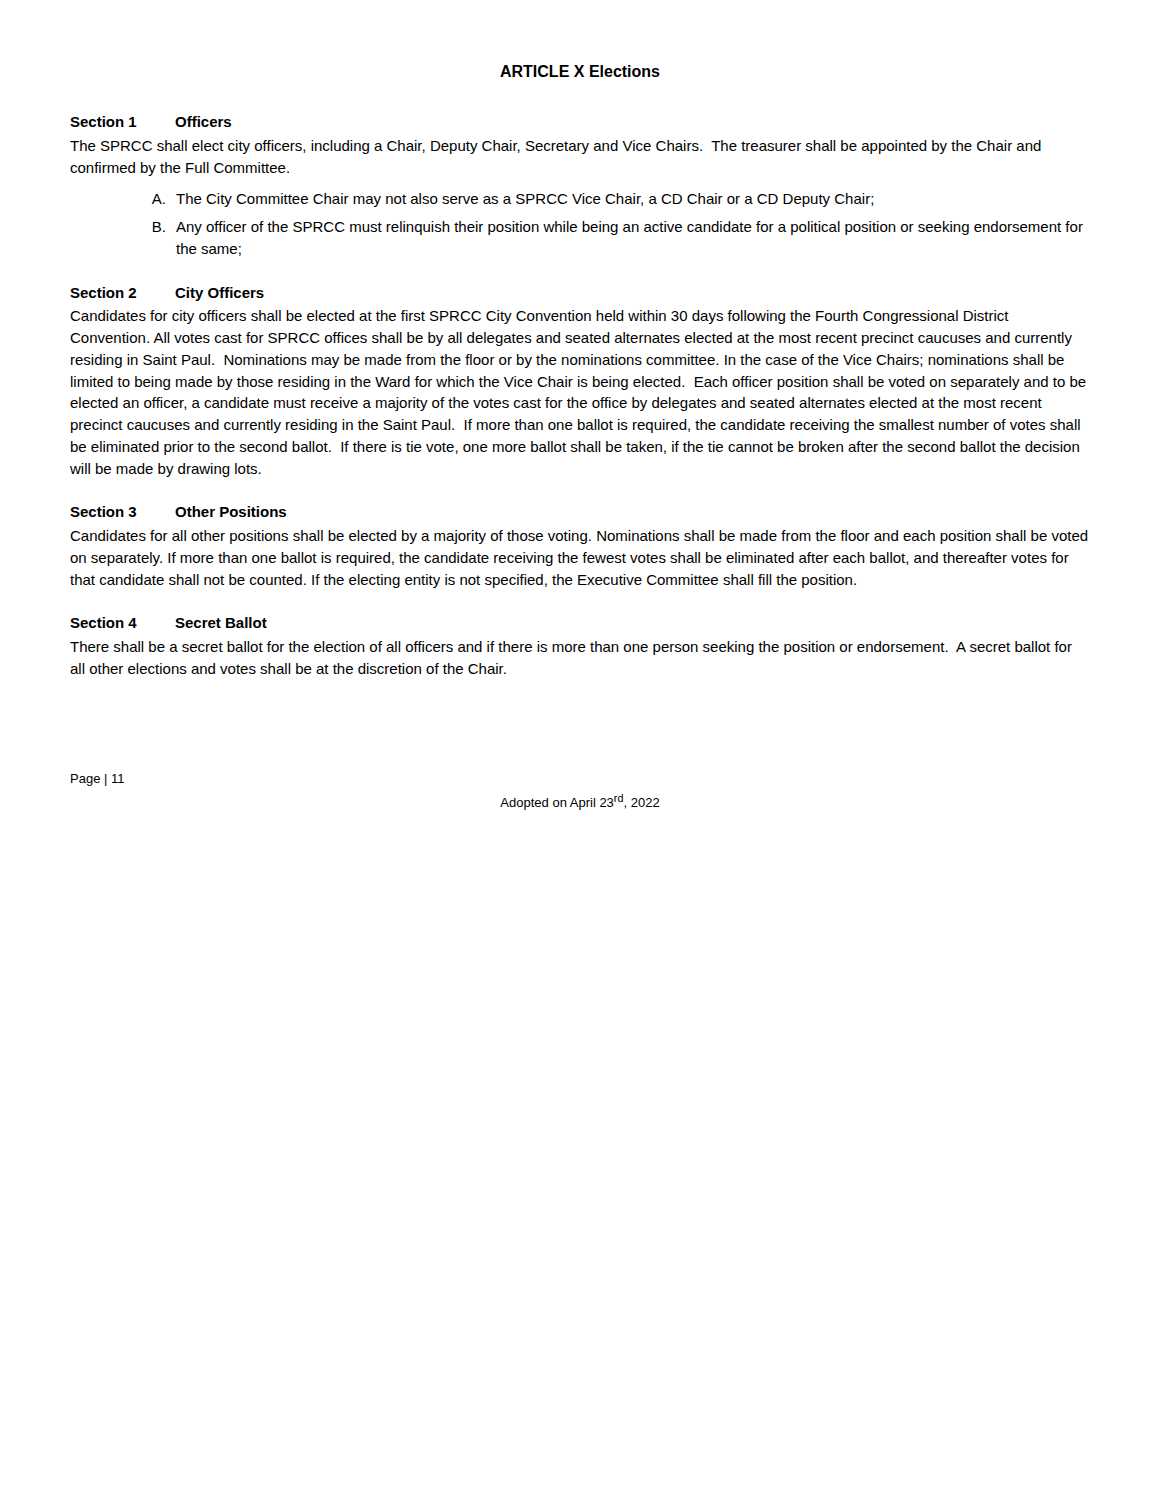ARTICLE X Elections
Section 1 Officers
The SPRCC shall elect city officers, including a Chair, Deputy Chair, Secretary and Vice Chairs. The treasurer shall be appointed by the Chair and confirmed by the Full Committee.
The City Committee Chair may not also serve as a SPRCC Vice Chair, a CD Chair or a CD Deputy Chair;
Any officer of the SPRCC must relinquish their position while being an active candidate for a political position or seeking endorsement for the same;
Section 2 City Officers
Candidates for city officers shall be elected at the first SPRCC City Convention held within 30 days following the Fourth Congressional District Convention. All votes cast for SPRCC offices shall be by all delegates and seated alternates elected at the most recent precinct caucuses and currently residing in Saint Paul. Nominations may be made from the floor or by the nominations committee. In the case of the Vice Chairs; nominations shall be limited to being made by those residing in the Ward for which the Vice Chair is being elected. Each officer position shall be voted on separately and to be elected an officer, a candidate must receive a majority of the votes cast for the office by delegates and seated alternates elected at the most recent precinct caucuses and currently residing in the Saint Paul. If more than one ballot is required, the candidate receiving the smallest number of votes shall be eliminated prior to the second ballot. If there is tie vote, one more ballot shall be taken, if the tie cannot be broken after the second ballot the decision will be made by drawing lots.
Section 3 Other Positions
Candidates for all other positions shall be elected by a majority of those voting. Nominations shall be made from the floor and each position shall be voted on separately. If more than one ballot is required, the candidate receiving the fewest votes shall be eliminated after each ballot, and thereafter votes for that candidate shall not be counted. If the electing entity is not specified, the Executive Committee shall fill the position.
Section 4 Secret Ballot
There shall be a secret ballot for the election of all officers and if there is more than one person seeking the position or endorsement. A secret ballot for all other elections and votes shall be at the discretion of the Chair.
Page | 11
Adopted on April 23rd, 2022